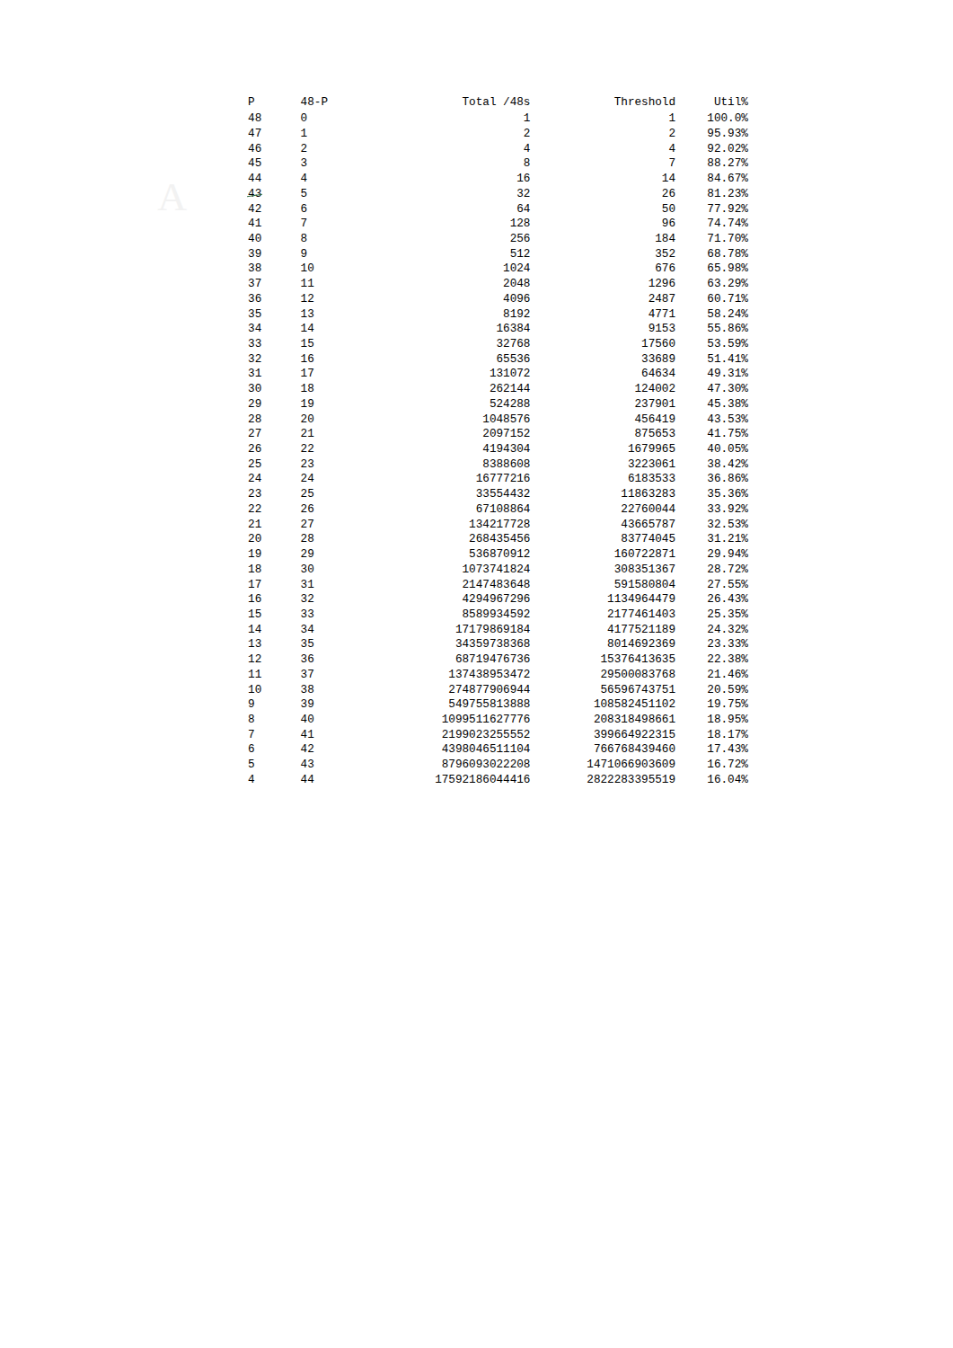A
| P | 48-P | Total /48s | Threshold | Util% |
| --- | --- | --- | --- | --- |
| 48 | 0 | 1 | 1 | 100.0% |
| 47 | 1 | 2 | 2 | 95.93% |
| 46 | 2 | 4 | 4 | 92.02% |
| 45 | 3 | 8 | 7 | 88.27% |
| 44 | 4 | 16 | 14 | 84.67% |
| 43 | 5 | 32 | 26 | 81.23% |
| 42 | 6 | 64 | 50 | 77.92% |
| 41 | 7 | 128 | 96 | 74.74% |
| 40 | 8 | 256 | 184 | 71.70% |
| 39 | 9 | 512 | 352 | 68.78% |
| 38 | 10 | 1024 | 676 | 65.98% |
| 37 | 11 | 2048 | 1296 | 63.29% |
| 36 | 12 | 4096 | 2487 | 60.71% |
| 35 | 13 | 8192 | 4771 | 58.24% |
| 34 | 14 | 16384 | 9153 | 55.86% |
| 33 | 15 | 32768 | 17560 | 53.59% |
| 32 | 16 | 65536 | 33689 | 51.41% |
| 31 | 17 | 131072 | 64634 | 49.31% |
| 30 | 18 | 262144 | 124002 | 47.30% |
| 29 | 19 | 524288 | 237901 | 45.38% |
| 28 | 20 | 1048576 | 456419 | 43.53% |
| 27 | 21 | 2097152 | 875653 | 41.75% |
| 26 | 22 | 4194304 | 1679965 | 40.05% |
| 25 | 23 | 8388608 | 3223061 | 38.42% |
| 24 | 24 | 16777216 | 6183533 | 36.86% |
| 23 | 25 | 33554432 | 11863283 | 35.36% |
| 22 | 26 | 67108864 | 22760044 | 33.92% |
| 21 | 27 | 134217728 | 43665787 | 32.53% |
| 20 | 28 | 268435456 | 83774045 | 31.21% |
| 19 | 29 | 536870912 | 160722871 | 29.94% |
| 18 | 30 | 1073741824 | 308351367 | 28.72% |
| 17 | 31 | 2147483648 | 591580804 | 27.55% |
| 16 | 32 | 4294967296 | 1134964479 | 26.43% |
| 15 | 33 | 8589934592 | 2177461403 | 25.35% |
| 14 | 34 | 17179869184 | 4177521189 | 24.32% |
| 13 | 35 | 34359738368 | 8014692369 | 23.33% |
| 12 | 36 | 68719476736 | 15376413635 | 22.38% |
| 11 | 37 | 137438953472 | 29500083768 | 21.46% |
| 10 | 38 | 274877906944 | 56596743751 | 20.59% |
| 9 | 39 | 549755813888 | 108582451102 | 19.75% |
| 8 | 40 | 1099511627776 | 208318498661 | 18.95% |
| 7 | 41 | 2199023255552 | 399664922315 | 18.17% |
| 6 | 42 | 4398046511104 | 766768439460 | 17.43% |
| 5 | 43 | 8796093022208 | 1471066903609 | 16.72% |
| 4 | 44 | 17592186044416 | 2822283395519 | 16.04% |